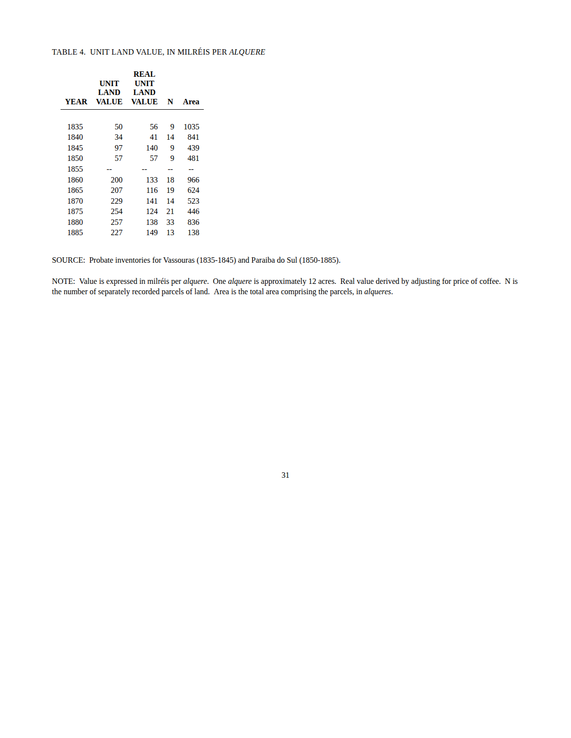TABLE 4. UNIT LAND VALUE, IN MILRÉIS PER ALQUERE
| | | REAL | | |
| --- | --- | --- | --- | --- |
| | UNIT | UNIT | | |
| | LAND | LAND | | |
| YEAR | VALUE | VALUE | N | Area |
| 1835 | 50 | 56 | 9 | 1035 |
| 1840 | 34 | 41 | 14 | 841 |
| 1845 | 97 | 140 | 9 | 439 |
| 1850 | 57 | 57 | 9 | 481 |
| 1855 | -- | -- | -- | -- |
| 1860 | 200 | 133 | 18 | 966 |
| 1865 | 207 | 116 | 19 | 624 |
| 1870 | 229 | 141 | 14 | 523 |
| 1875 | 254 | 124 | 21 | 446 |
| 1880 | 257 | 138 | 33 | 836 |
| 1885 | 227 | 149 | 13 | 138 |
SOURCE: Probate inventories for Vassouras (1835-1845) and Paraiba do Sul (1850-1885).
NOTE: Value is expressed in milréis per alquere. One alquere is approximately 12 acres. Real value derived by adjusting for price of coffee. N is the number of separately recorded parcels of land. Area is the total area comprising the parcels, in alqueres.
31